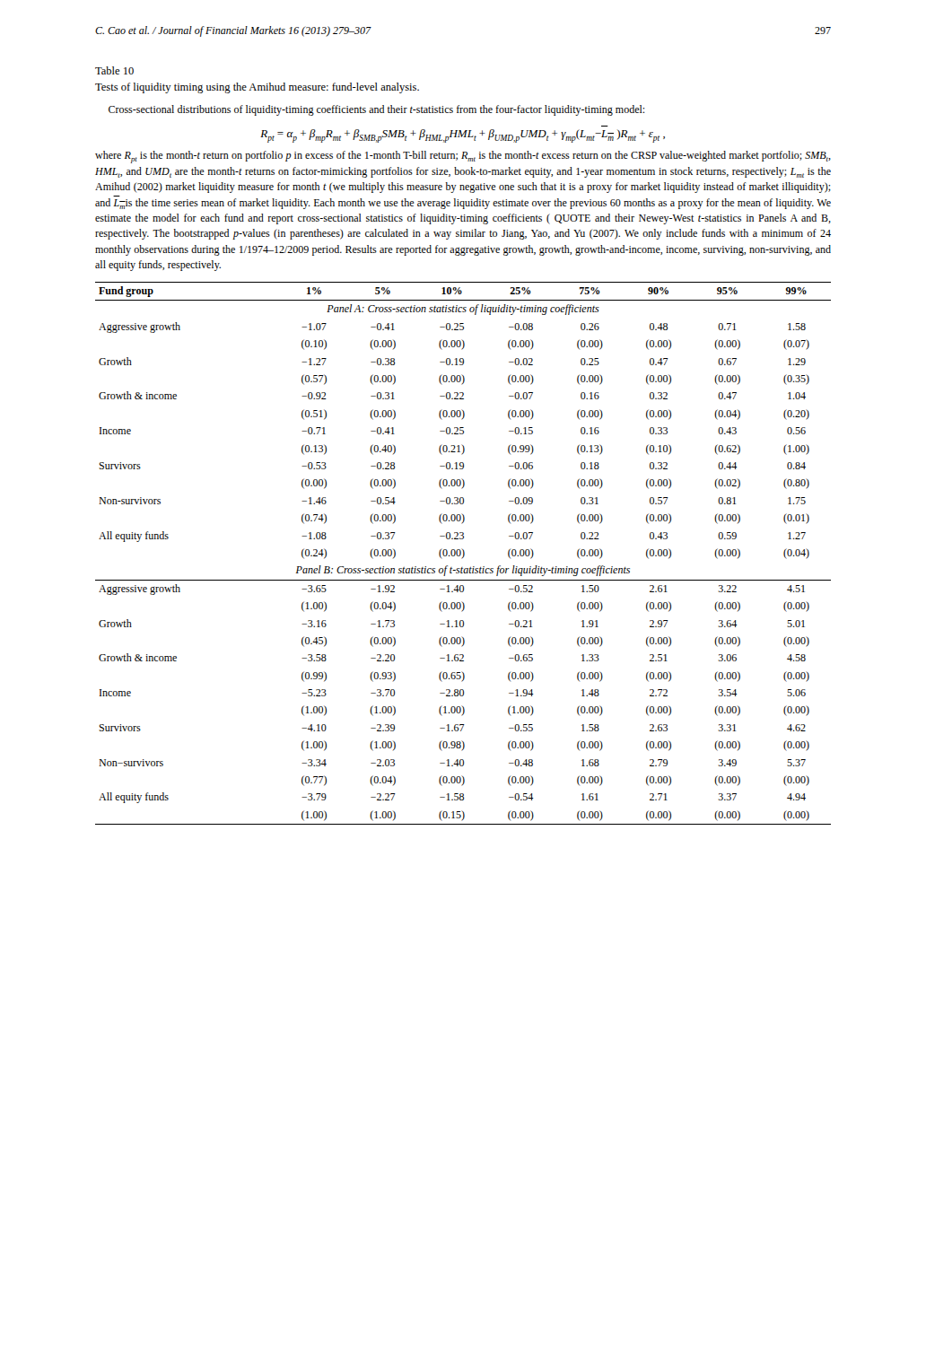C. Cao et al. / Journal of Financial Markets 16 (2013) 279–307 297
Table 10
Tests of liquidity timing using the Amihud measure: fund-level analysis.
Cross-sectional distributions of liquidity-timing coefficients and their t-statistics from the four-factor liquidity-timing model:
Rpt = αp + βmpRmt + βSMB,pSMBt + βHML,pHMLt + βUMD,pUMDt + γmp(Lmt−Lm )Rmt + εpt ,
where Rpt is the month-t return on portfolio p in excess of the 1-month T-bill return; Rmt is the month-t excess return on the CRSP value-weighted market portfolio; SMBt, HMLt, and UMDt are the month-t returns on factor-mimicking portfolios for size, book-to-market equity, and 1-year momentum in stock returns, respectively; Lmt is the Amihud (2002) market liquidity measure for month t (we multiply this measure by negative one such that it is a proxy for market liquidity instead of market illiquidity); and Lmis the time series mean of market liquidity. Each month we use the average liquidity estimate over the previous 60 months as a proxy for the mean of liquidity. We estimate the model for each fund and report cross-sectional statistics of liquidity-timing coefficients ( QUOTE and their Newey-West t-statistics in Panels A and B, respectively. The bootstrapped p-values (in parentheses) are calculated in a way similar to Jiang, Yao, and Yu (2007). We only include funds with a minimum of 24 monthly observations during the 1/1974–12/2009 period. Results are reported for aggregative growth, growth, growth-and-income, income, surviving, non-surviving, and all equity funds, respectively.
| Fund group | 1% | 5% | 10% | 25% | 75% | 90% | 95% | 99% |
| --- | --- | --- | --- | --- | --- | --- | --- | --- |
| Panel A: Cross-section statistics of liquidity-timing coefficients |
| Aggressive growth | −1.07 | −0.41 | −0.25 | −0.08 | 0.26 | 0.48 | 0.71 | 1.58 |
| | (0.10) | (0.00) | (0.00) | (0.00) | (0.00) | (0.00) | (0.00) | (0.07) |
| Growth | −1.27 | −0.38 | −0.19 | −0.02 | 0.25 | 0.47 | 0.67 | 1.29 |
| | (0.57) | (0.00) | (0.00) | (0.00) | (0.00) | (0.00) | (0.00) | (0.35) |
| Growth & income | −0.92 | −0.31 | −0.22 | −0.07 | 0.16 | 0.32 | 0.47 | 1.04 |
| | (0.51) | (0.00) | (0.00) | (0.00) | (0.00) | (0.00) | (0.04) | (0.20) |
| Income | −0.71 | −0.41 | −0.25 | −0.15 | 0.16 | 0.33 | 0.43 | 0.56 |
| | (0.13) | (0.40) | (0.21) | (0.99) | (0.13) | (0.10) | (0.62) | (1.00) |
| Survivors | −0.53 | −0.28 | −0.19 | −0.06 | 0.18 | 0.32 | 0.44 | 0.84 |
| | (0.00) | (0.00) | (0.00) | (0.00) | (0.00) | (0.00) | (0.02) | (0.80) |
| Non-survivors | −1.46 | −0.54 | −0.30 | −0.09 | 0.31 | 0.57 | 0.81 | 1.75 |
| | (0.74) | (0.00) | (0.00) | (0.00) | (0.00) | (0.00) | (0.00) | (0.01) |
| All equity funds | −1.08 | −0.37 | −0.23 | −0.07 | 0.22 | 0.43 | 0.59 | 1.27 |
| | (0.24) | (0.00) | (0.00) | (0.00) | (0.00) | (0.00) | (0.00) | (0.04) |
| Panel B: Cross-section statistics of t -statistics for liquidity-timing coefficients |
| Aggressive growth | −3.65 | −1.92 | −1.40 | −0.52 | 1.50 | 2.61 | 3.22 | 4.51 |
| | (1.00) | (0.04) | (0.00) | (0.00) | (0.00) | (0.00) | (0.00) | (0.00) |
| Growth | −3.16 | −1.73 | −1.10 | −0.21 | 1.91 | 2.97 | 3.64 | 5.01 |
| | (0.45) | (0.00) | (0.00) | (0.00) | (0.00) | (0.00) | (0.00) | (0.00) |
| Growth & income | −3.58 | −2.20 | −1.62 | −0.65 | 1.33 | 2.51 | 3.06 | 4.58 |
| | (0.99) | (0.93) | (0.65) | (0.00) | (0.00) | (0.00) | (0.00) | (0.00) |
| Income | −5.23 | −3.70 | −2.80 | −1.94 | 1.48 | 2.72 | 3.54 | 5.06 |
| | (1.00) | (1.00) | (1.00) | (1.00) | (0.00) | (0.00) | (0.00) | (0.00) |
| Survivors | −4.10 | −2.39 | −1.67 | −0.55 | 1.58 | 2.63 | 3.31 | 4.62 |
| | (1.00) | (1.00) | (0.98) | (0.00) | (0.00) | (0.00) | (0.00) | (0.00) |
| Non−survivors | −3.34 | −2.03 | −1.40 | −0.48 | 1.68 | 2.79 | 3.49 | 5.37 |
| | (0.77) | (0.04) | (0.00) | (0.00) | (0.00) | (0.00) | (0.00) | (0.00) |
| All equity funds | −3.79 | −2.27 | −1.58 | −0.54 | 1.61 | 2.71 | 3.37 | 4.94 |
| | (1.00) | (1.00) | (0.15) | (0.00) | (0.00) | (0.00) | (0.00) | (0.00) |